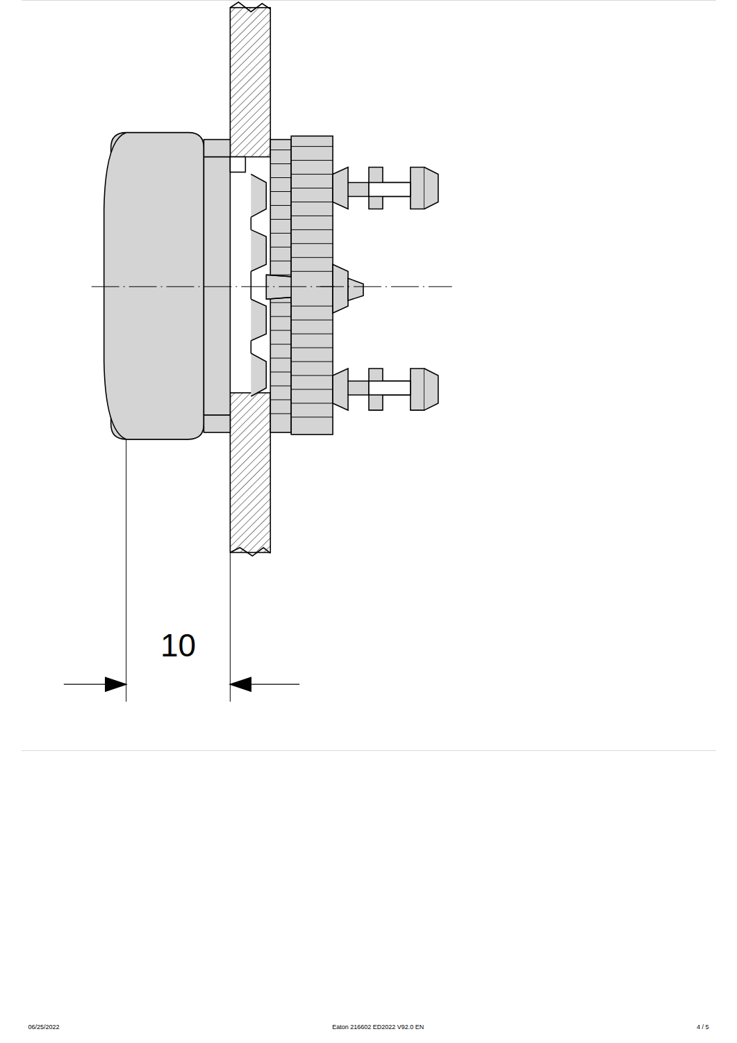10
06/25/2022 Eaton 216602 ED2022 V92.0 EN 4 / 5